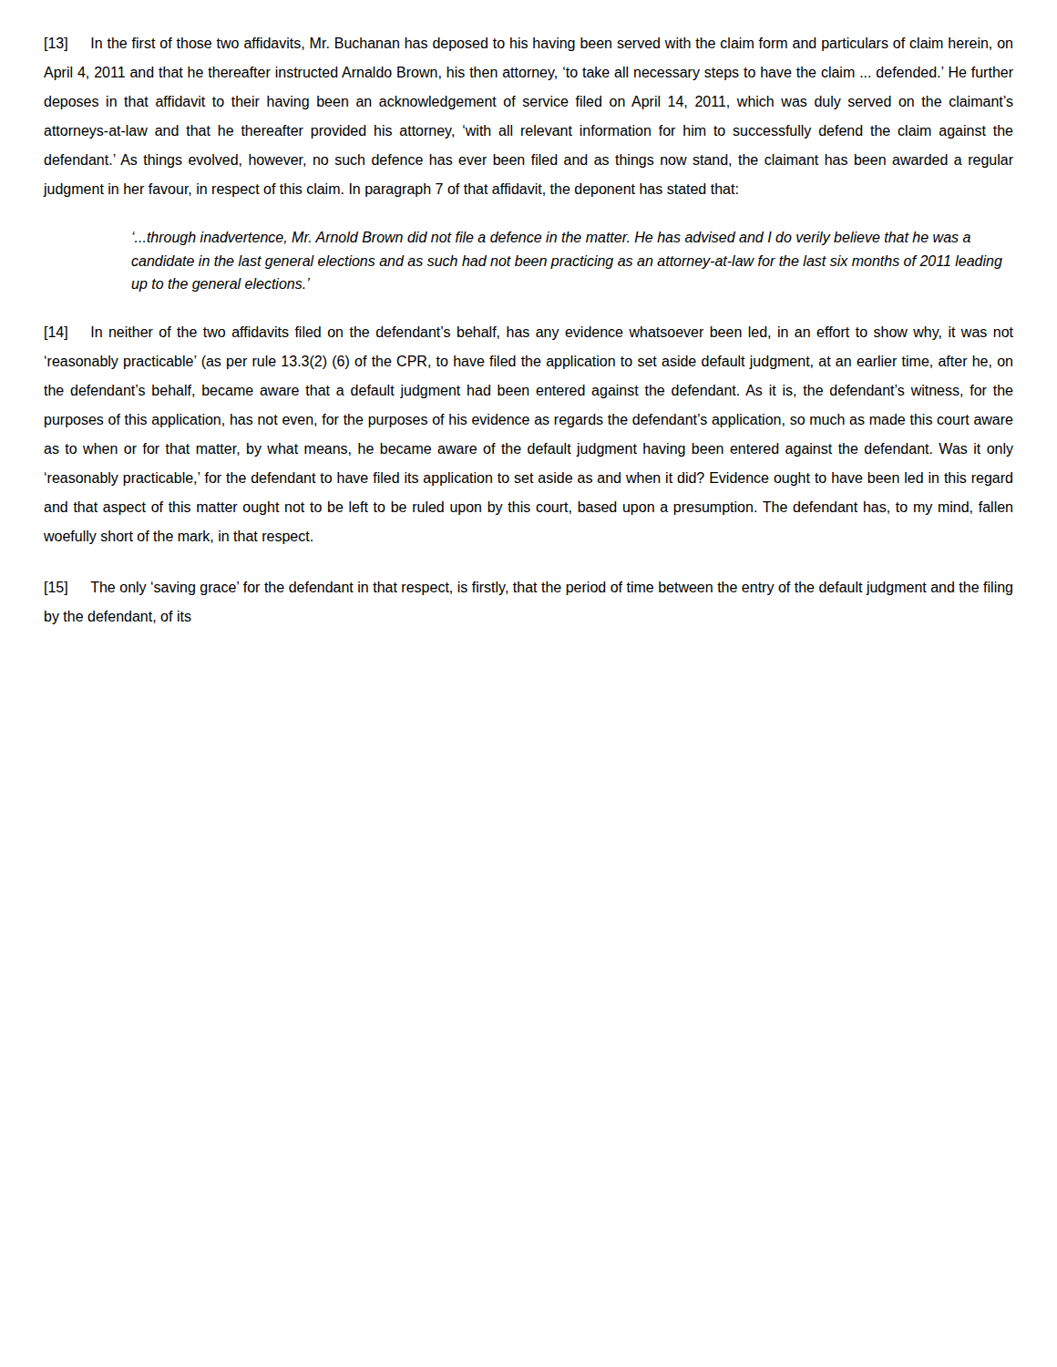[13] In the first of those two affidavits, Mr. Buchanan has deposed to his having been served with the claim form and particulars of claim herein, on April 4, 2011 and that he thereafter instructed Arnaldo Brown, his then attorney, ‘to take all necessary steps to have the claim ... defended.’ He further deposes in that affidavit to their having been an acknowledgement of service filed on April 14, 2011, which was duly served on the claimant’s attorneys-at-law and that he thereafter provided his attorney, ‘with all relevant information for him to successfully defend the claim against the defendant.’ As things evolved, however, no such defence has ever been filed and as things now stand, the claimant has been awarded a regular judgment in her favour, in respect of this claim. In paragraph 7 of that affidavit, the deponent has stated that:
‘...through inadvertence, Mr. Arnold Brown did not file a defence in the matter. He has advised and I do verily believe that he was a candidate in the last general elections and as such had not been practicing as an attorney-at-law for the last six months of 2011 leading up to the general elections.’
[14] In neither of the two affidavits filed on the defendant’s behalf, has any evidence whatsoever been led, in an effort to show why, it was not ‘reasonably practicable’ (as per rule 13.3(2) (6) of the CPR, to have filed the application to set aside default judgment, at an earlier time, after he, on the defendant’s behalf, became aware that a default judgment had been entered against the defendant. As it is, the defendant’s witness, for the purposes of this application, has not even, for the purposes of his evidence as regards the defendant’s application, so much as made this court aware as to when or for that matter, by what means, he became aware of the default judgment having been entered against the defendant. Was it only ‘reasonably practicable,’ for the defendant to have filed its application to set aside as and when it did? Evidence ought to have been led in this regard and that aspect of this matter ought not to be left to be ruled upon by this court, based upon a presumption. The defendant has, to my mind, fallen woefully short of the mark, in that respect.
[15] The only ‘saving grace’ for the defendant in that respect, is firstly, that the period of time between the entry of the default judgment and the filing by the defendant, of its